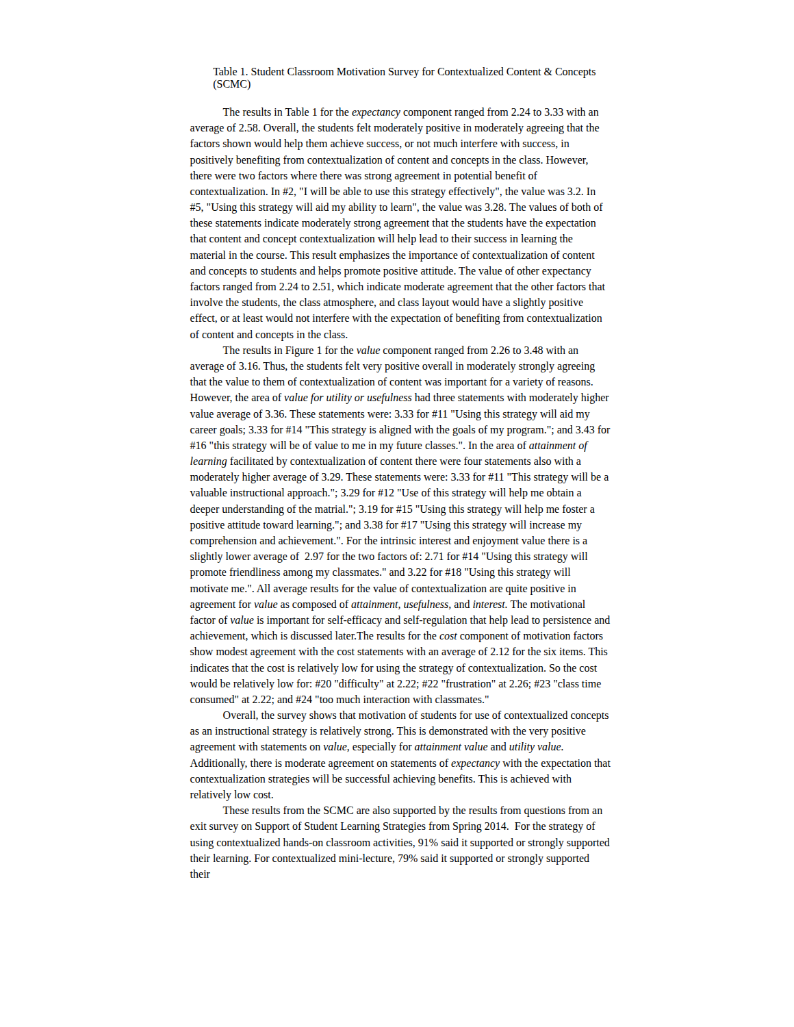Table 1. Student Classroom Motivation Survey for Contextualized Content & Concepts (SCMC)
The results in Table 1 for the expectancy component ranged from 2.24 to 3.33 with an average of 2.58. Overall, the students felt moderately positive in moderately agreeing that the factors shown would help them achieve success, or not much interfere with success, in positively benefiting from contextualization of content and concepts in the class. However, there were two factors where there was strong agreement in potential benefit of contextualization. In #2, "I will be able to use this strategy effectively", the value was 3.2. In #5, "Using this strategy will aid my ability to learn", the value was 3.28. The values of both of these statements indicate moderately strong agreement that the students have the expectation that content and concept contextualization will help lead to their success in learning the material in the course. This result emphasizes the importance of contextualization of content and concepts to students and helps promote positive attitude. The value of other expectancy factors ranged from 2.24 to 2.51, which indicate moderate agreement that the other factors that involve the students, the class atmosphere, and class layout would have a slightly positive effect, or at least would not interfere with the expectation of benefiting from contextualization of content and concepts in the class.
The results in Figure 1 for the value component ranged from 2.26 to 3.48 with an average of 3.16. Thus, the students felt very positive overall in moderately strongly agreeing that the value to them of contextualization of content was important for a variety of reasons. However, the area of value for utility or usefulness had three statements with moderately higher value average of 3.36. These statements were: 3.33 for #11 "Using this strategy will aid my career goals; 3.33 for #14 "This strategy is aligned with the goals of my program."; and 3.43 for #16 "this strategy will be of value to me in my future classes.". In the area of attainment of learning facilitated by contextualization of content there were four statements also with a moderately higher average of 3.29. These statements were: 3.33 for #11 "This strategy will be a valuable instructional approach."; 3.29 for #12 "Use of this strategy will help me obtain a deeper understanding of the matrial."; 3.19 for #15 "Using this strategy will help me foster a positive attitude toward learning."; and 3.38 for #17 "Using this strategy will increase my comprehension and achievement.". For the intrinsic interest and enjoyment value there is a slightly lower average of 2.97 for the two factors of: 2.71 for #14 "Using this strategy will promote friendliness among my classmates." and 3.22 for #18 "Using this strategy will motivate me.". All average results for the value of contextualization are quite positive in agreement for value as composed of attainment, usefulness, and interest. The motivational factor of value is important for self-efficacy and self-regulation that help lead to persistence and achievement, which is discussed later.The results for the cost component of motivation factors show modest agreement with the cost statements with an average of 2.12 for the six items. This indicates that the cost is relatively low for using the strategy of contextualization. So the cost would be relatively low for: #20 "difficulty" at 2.22; #22 "frustration" at 2.26; #23 "class time consumed" at 2.22; and #24 "too much interaction with classmates."
Overall, the survey shows that motivation of students for use of contextualized concepts as an instructional strategy is relatively strong. This is demonstrated with the very positive agreement with statements on value, especially for attainment value and utility value. Additionally, there is moderate agreement on statements of expectancy with the expectation that contextualization strategies will be successful achieving benefits. This is achieved with relatively low cost.
These results from the SCMC are also supported by the results from questions from an exit survey on Support of Student Learning Strategies from Spring 2014. For the strategy of using contextualized hands-on classroom activities, 91% said it supported or strongly supported their learning. For contextualized mini-lecture, 79% said it supported or strongly supported their